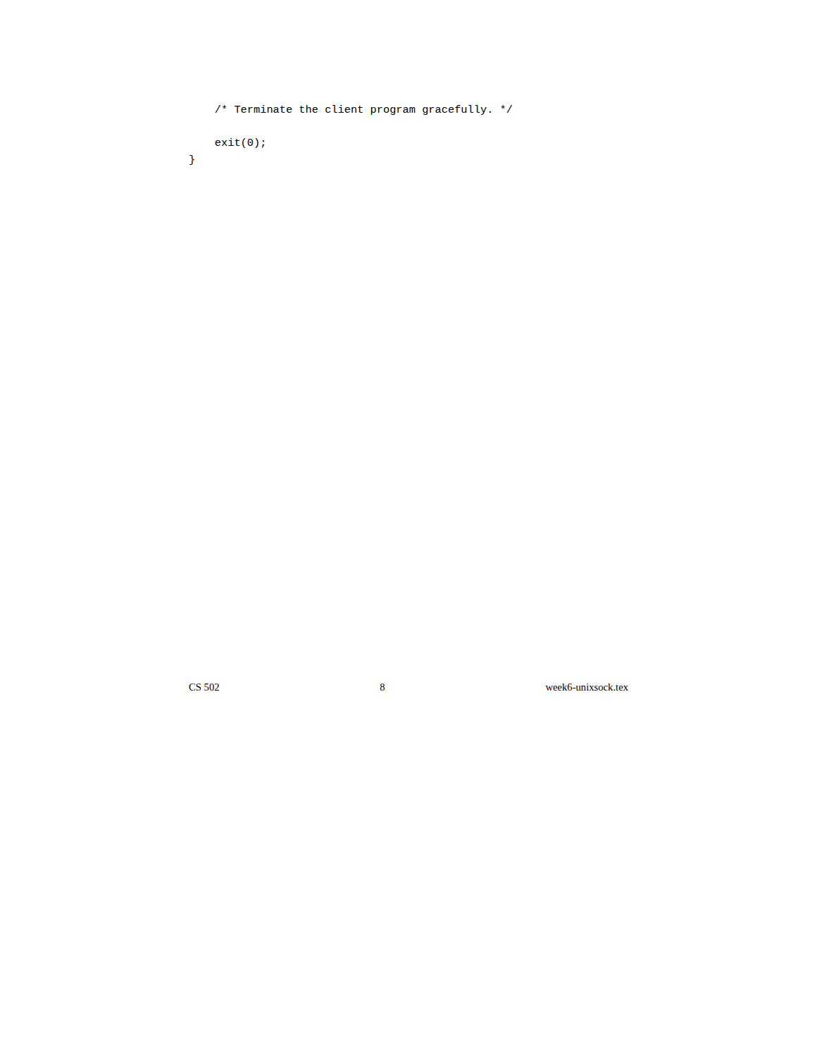/* Terminate the client program gracefully. */

    exit(0);
}
CS 502 8 week6-unixsock.tex